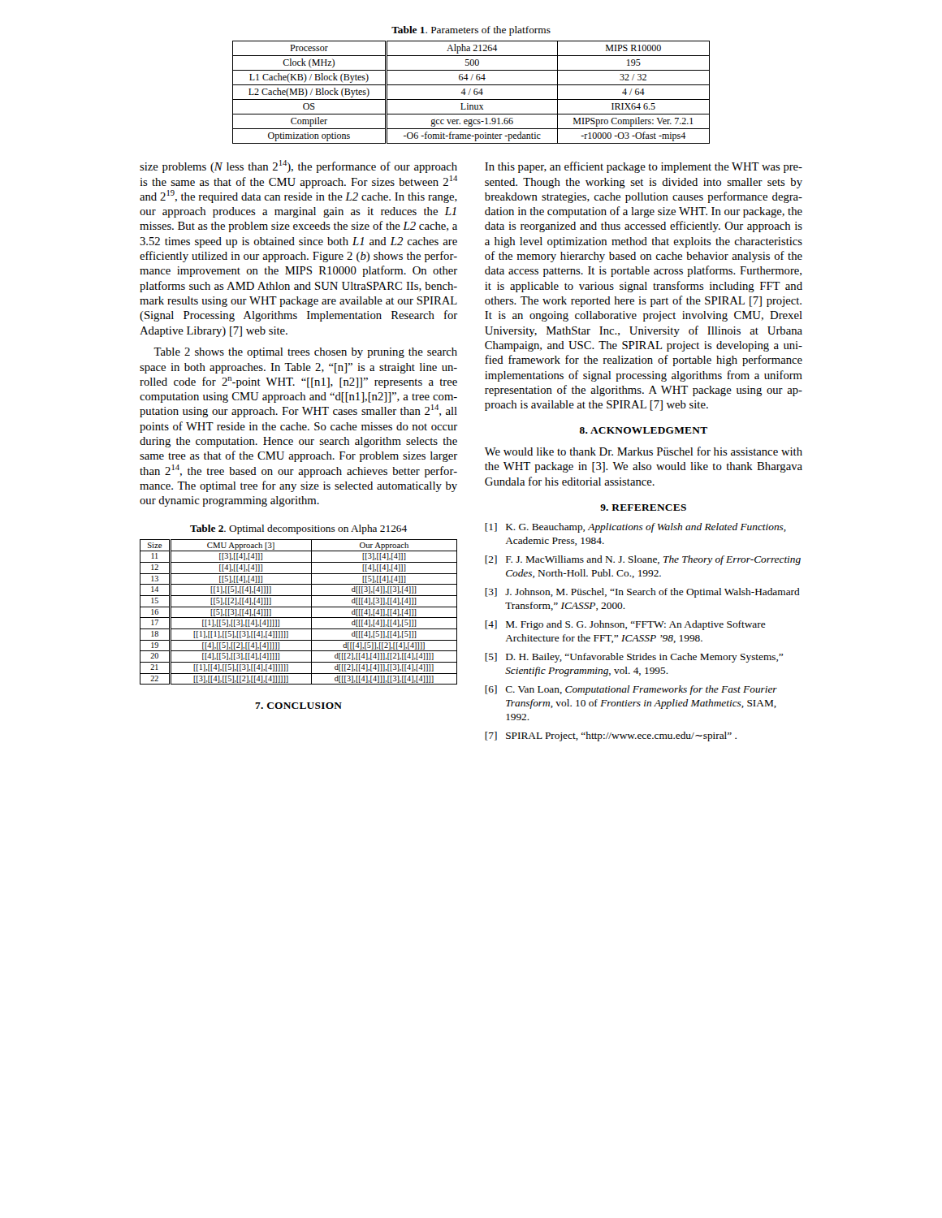Table 1. Parameters of the platforms
| Processor | Alpha 21264 | MIPS R10000 |
| Clock (MHz) | 500 | 195 |
| L1 Cache(KB) / Block (Bytes) | 64 / 64 | 32 / 32 |
| L2 Cache(MB) / Block (Bytes) | 4 / 64 | 4 / 64 |
| OS | Linux | IRIX64 6.5 |
| Compiler | gcc ver. egcs-1.91.66 | MIPSpro Compilers: Ver. 7.2.1 |
| Optimization options | -O6 -fomit-frame-pointer -pedantic | -r10000 -O3 -Ofast -mips4 |
size problems (N less than 214), the performance of our approach is the same as that of the CMU approach. For sizes between 214 and 219, the required data can reside in the L2 cache. In this range, our approach produces a marginal gain as it reduces the L1 misses. But as the problem size exceeds the size of the L2 cache, a 3.52 times speed up is obtained since both L1 and L2 caches are efficiently utilized in our approach. Figure 2 (b) shows the performance improvement on the MIPS R10000 platform. On other platforms such as AMD Athlon and SUN UltraSPARC IIs, benchmark results using our WHT package are available at our SPIRAL (Signal Processing Algorithms Implementation Research for Adaptive Library) [7] web site.
Table 2 shows the optimal trees chosen by pruning the search space in both approaches. In Table 2, “[n]” is a straight line unrolled code for 2n-point WHT. “[[n1], [n2]]” represents a tree computation using CMU approach and “d[[n1],[n2]]”, a tree computation using our approach. For WHT cases smaller than 214, all points of WHT reside in the cache. So cache misses do not occur during the computation. Hence our search algorithm selects the same tree as that of the CMU approach. For problem sizes larger than 214, the tree based on our approach achieves better performance. The optimal tree for any size is selected automatically by our dynamic programming algorithm.
Table 2. Optimal decompositions on Alpha 21264
| Size | CMU Approach [3] | Our Approach |
| --- | --- | --- |
| 11 | [[3],[[4],[4]]] | [[3],[[4],[4]]] |
| 12 | [[4],[[4],[4]]] | [[4],[[4],[4]]] |
| 13 | [[5],[[4],[4]]] | [[5],[[4],[4]]] |
| 14 | [[1],[[5],[[4],[4]]]] | d[[[3],[4]],[[3],[4]]] |
| 15 | [[5],[[2],[[4],[4]]]] | d[[[4],[3]],[[4],[4]]] |
| 16 | [[5],[[3],[[4],[4]]]] | d[[[4],[4]],[[4],[4]]] |
| 17 | [[1],[[5],[[3],[[4],[4]]]]] | d[[[4],[4]],[[4],[5]]] |
| 18 | [[1],[[1],[[5],[[3],[[4],[4]]]]]] | d[[[4],[5]],[[4],[5]]] |
| 19 | [[4],[[5],[[2],[[4],[4]]]]] | d[[[4],[5]],[[2],[[4],[4]]]] |
| 20 | [[4],[[5],[[3],[[4],[4]]]]] | d[[[2],[[4],[4]]],[[2],[[4],[4]]]] |
| 21 | [[1],[[4],[[5],[[3],[[4],[4]]]]]] | d[[[2],[[4],[4]]],[[3],[[4],[4]]]] |
| 22 | [[3],[[4],[[5],[[2],[[4],[4]]]]]] | d[[[3],[[4],[4]]],[[3],[[4],[4]]]] |
7. Conclusion
In this paper, an efficient package to implement the WHT was presented. Though the working set is divided into smaller sets by breakdown strategies, cache pollution causes performance degradation in the computation of a large size WHT. In our package, the data is reorganized and thus accessed efficiently. Our approach is a high level optimization method that exploits the characteristics of the memory hierarchy based on cache behavior analysis of the data access patterns. It is portable across platforms. Furthermore, it is applicable to various signal transforms including FFT and others. The work reported here is part of the SPIRAL [7] project. It is an ongoing collaborative project involving CMU, Drexel University, MathStar Inc., University of Illinois at Urbana Champaign, and USC. The SPIRAL project is developing a unified framework for the realization of portable high performance implementations of signal processing algorithms from a uniform representation of the algorithms. A WHT package using our approach is available at the SPIRAL [7] web site.
8. Acknowledgment
We would like to thank Dr. Markus Püschel for his assistance with the WHT package in [3]. We also would like to thank Bhargava Gundala for his editorial assistance.
9. References
[1] K. G. Beauchamp, Applications of Walsh and Related Functions, Academic Press, 1984.
[2] F. J. MacWilliams and N. J. Sloane, The Theory of Error-Correcting Codes, North-Holl. Publ. Co., 1992.
[3] J. Johnson, M. Püschel, “In Search of the Optimal Walsh-Hadamard Transform,” ICASSP, 2000.
[4] M. Frigo and S. G. Johnson, “FFTW: An Adaptive Software Architecture for the FFT,” ICASSP ’98, 1998.
[5] D. H. Bailey, “Unfavorable Strides in Cache Memory Systems,” Scientific Programming, vol. 4, 1995.
[6] C. Van Loan, Computational Frameworks for the Fast Fourier Transform, vol. 10 of Frontiers in Applied Mathmetics, SIAM, 1992.
[7] SPIRAL Project, “http://www.ece.cmu.edu/∼spiral” .